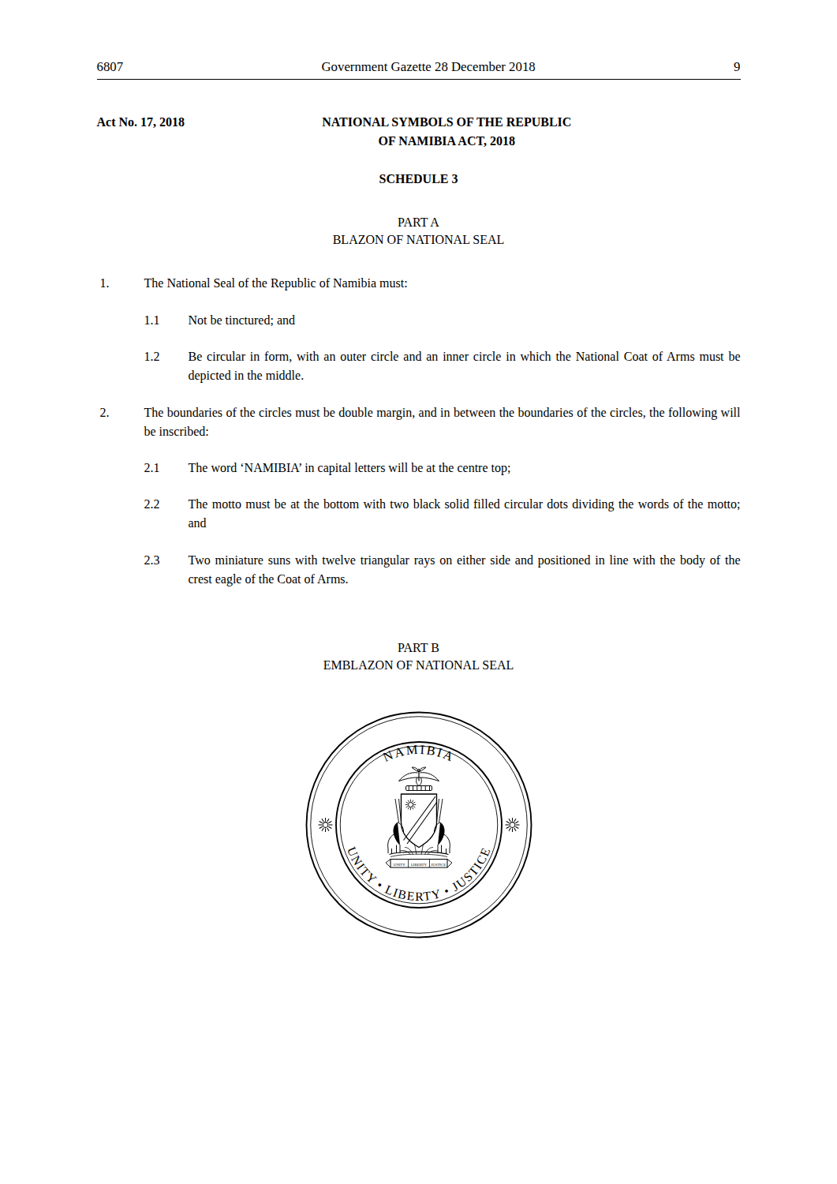6807 Government Gazette 28 December 2018 9
Act No. 17, 2018 National Symbols of the Republic
of Namibia Act, 2018
SCHEDULE 3
PART A BLAZON OF NATIONAL SEAL
1.
The National Seal of the Republic of Namibia must:
1.1 Not be tinctured; and
1.2 Be circular in form, with an outer circle and an inner circle in which the National Coat of Arms must be depicted in the middle.
2.
The boundaries of the circles must be double margin, and in between the boundaries of the circles, the following will be inscribed:
2.1 The word ‘NAMIBIA’ in capital letters will be at the centre top;
2.2 The motto must be at the bottom with two black solid filled circular dots dividing the words of the motto; and
2.3 Two miniature suns with twelve triangular rays on either side and positioned in line with the body of the crest eagle of the Coat of Arms.
PART B EMBLAZON OF NATIONAL SEAL
NAMIBIA UNITY • LIBERTY • JUSTICE UNITY LIBERTY JUSTICE